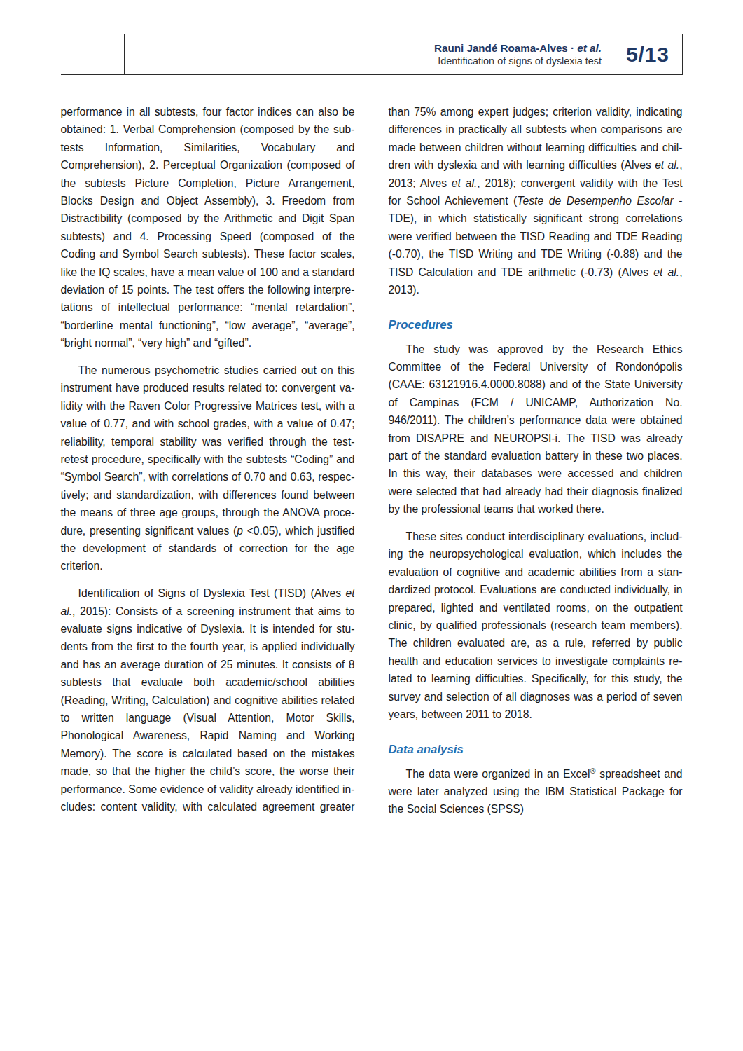Rauni Jandé Roama-Alves · et al.
Identification of signs of dyslexia test
5/13
performance in all subtests, four factor indices can also be obtained: 1. Verbal Comprehension (composed by the subtests Information, Similarities, Vocabulary and Comprehension), 2. Perceptual Organization (composed of the subtests Picture Completion, Picture Arrangement, Blocks Design and Object Assembly), 3. Freedom from Distractibility (composed by the Arithmetic and Digit Span subtests) and 4. Processing Speed (composed of the Coding and Symbol Search subtests). These factor scales, like the IQ scales, have a mean value of 100 and a standard deviation of 15 points. The test offers the following interpretations of intellectual performance: “mental retardation”, “borderline mental functioning”, “low average”, “average”, “bright normal”, “very high” and “gifted”.
The numerous psychometric studies carried out on this instrument have produced results related to: convergent validity with the Raven Color Progressive Matrices test, with a value of 0.77, and with school grades, with a value of 0.47; reliability, temporal stability was verified through the test-retest procedure, specifically with the subtests “Coding” and “Symbol Search”, with correlations of 0.70 and 0.63, respectively; and standardization, with differences found between the means of three age groups, through the ANOVA procedure, presenting significant values (p <0.05), which justified the development of standards of correction for the age criterion.
Identification of Signs of Dyslexia Test (TISD) (Alves et al., 2015): Consists of a screening instrument that aims to evaluate signs indicative of Dyslexia. It is intended for students from the first to the fourth year, is applied individually and has an average duration of 25 minutes. It consists of 8 subtests that evaluate both academic/school abilities (Reading, Writing, Calculation) and cognitive abilities related to written language (Visual Attention, Motor Skills, Phonological Awareness, Rapid Naming and Working Memory). The score is calculated based on the mistakes made, so that the higher the child’s score, the worse their performance. Some evidence of validity already identified includes: content validity, with calculated agreement greater than 75% among expert judges; criterion validity, indicating differences in practically all subtests when comparisons are made between children without learning difficulties and children with dyslexia and with learning difficulties (Alves et al., 2013; Alves et al., 2018); convergent validity with the Test for School Achievement (Teste de Desempenho Escolar - TDE), in which statistically significant strong correlations were verified between the TISD Reading and TDE Reading (-0.70), the TISD Writing and TDE Writing (-0.88) and the TISD Calculation and TDE arithmetic (-0.73) (Alves et al., 2013).
Procedures
The study was approved by the Research Ethics Committee of the Federal University of Rondonópolis (CAAE: 63121916.4.0000.8088) and of the State University of Campinas (FCM / UNICAMP, Authorization No. 946/2011). The children’s performance data were obtained from DISAPRE and NEUROPSI-i. The TISD was already part of the standard evaluation battery in these two places. In this way, their databases were accessed and children were selected that had already had their diagnosis finalized by the professional teams that worked there.
These sites conduct interdisciplinary evaluations, including the neuropsychological evaluation, which includes the evaluation of cognitive and academic abilities from a standardized protocol. Evaluations are conducted individually, in prepared, lighted and ventilated rooms, on the outpatient clinic, by qualified professionals (research team members). The children evaluated are, as a rule, referred by public health and education services to investigate complaints related to learning difficulties. Specifically, for this study, the survey and selection of all diagnoses was a period of seven years, between 2011 to 2018.
Data analysis
The data were organized in an Excel® spreadsheet and were later analyzed using the IBM Statistical Package for the Social Sciences (SPSS)